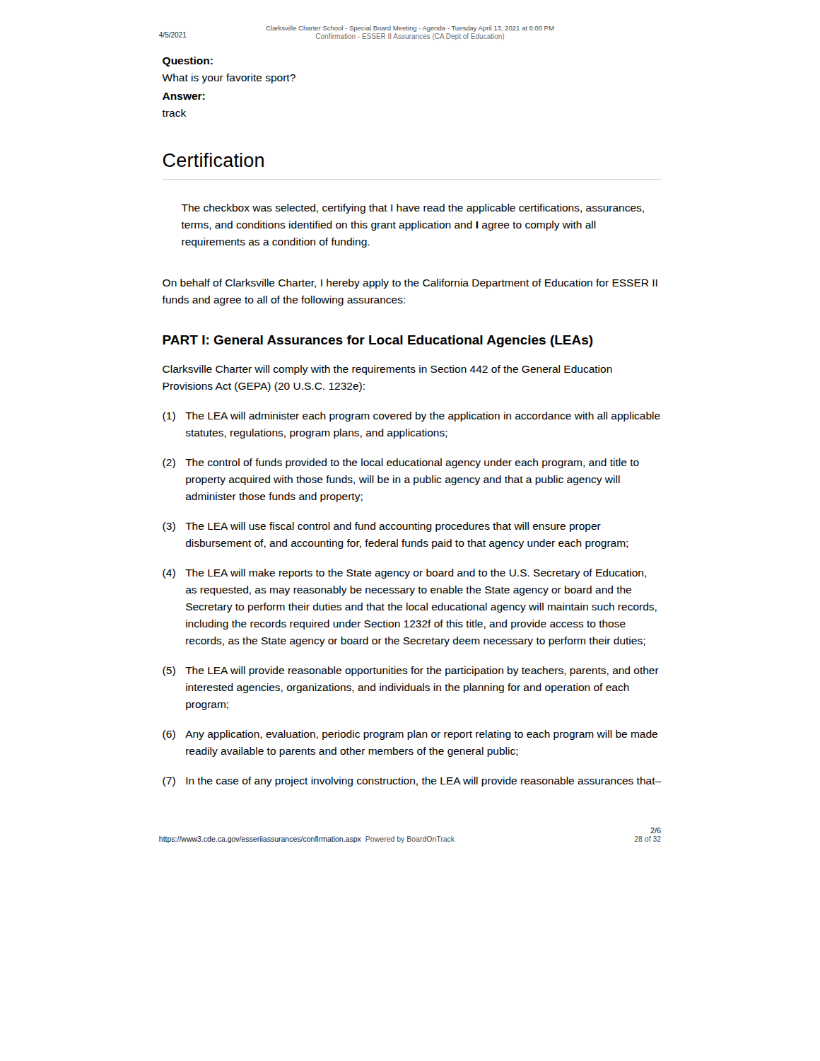4/5/2021
Clarksville Charter School - Special Board Meeting - Agenda - Tuesday April 13, 2021 at 6:00 PM
Confirmation - ESSER II Assurances (CA Dept of Education)
Question:
What is your favorite sport?
Answer:
track
Certification
The checkbox was selected, certifying that I have read the applicable certifications, assurances, terms, and conditions identified on this grant application and I agree to comply with all requirements as a condition of funding.
On behalf of Clarksville Charter, I hereby apply to the California Department of Education for ESSER II funds and agree to all of the following assurances:
PART I: General Assurances for Local Educational Agencies (LEAs)
Clarksville Charter will comply with the requirements in Section 442 of the General Education Provisions Act (GEPA) (20 U.S.C. 1232e):
(1) The LEA will administer each program covered by the application in accordance with all applicable statutes, regulations, program plans, and applications;
(2) The control of funds provided to the local educational agency under each program, and title to property acquired with those funds, will be in a public agency and that a public agency will administer those funds and property;
(3) The LEA will use fiscal control and fund accounting procedures that will ensure proper disbursement of, and accounting for, federal funds paid to that agency under each program;
(4) The LEA will make reports to the State agency or board and to the U.S. Secretary of Education, as requested, as may reasonably be necessary to enable the State agency or board and the Secretary to perform their duties and that the local educational agency will maintain such records, including the records required under Section 1232f of this title, and provide access to those records, as the State agency or board or the Secretary deem necessary to perform their duties;
(5) The LEA will provide reasonable opportunities for the participation by teachers, parents, and other interested agencies, organizations, and individuals in the planning for and operation of each program;
(6) Any application, evaluation, periodic program plan or report relating to each program will be made readily available to parents and other members of the general public;
(7) In the case of any project involving construction, the LEA will provide reasonable assurances that–
https://www3.cde.ca.gov/esseriiassurances/confirmation.aspx
Powered by BoardOnTrack
2/6
28 of 32